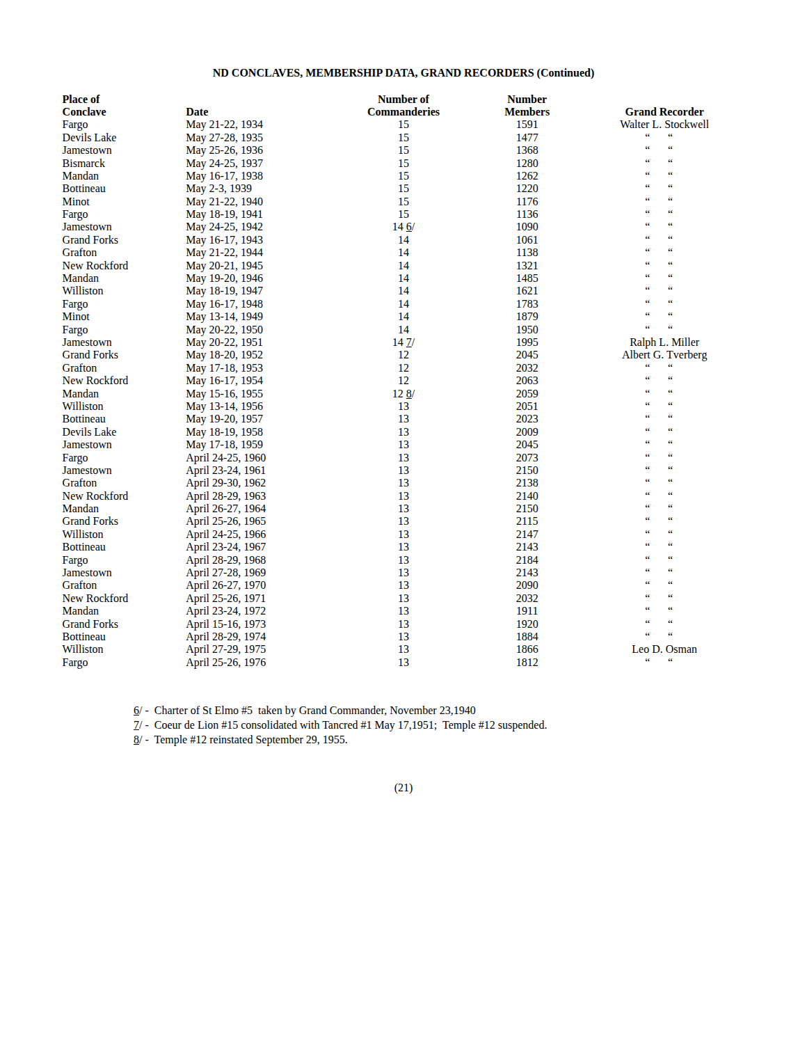ND CONCLAVES, MEMBERSHIP DATA, GRAND RECORDERS (Continued)
| Place of | | Number of | Number | |
| --- | --- | --- | --- | --- |
| Conclave | Date | Commanderies | Members | Grand Recorder |
| Fargo | May 21-22, 1934 | 15 | 1591 | Walter L. Stockwell |
| Devils Lake | May 27-28, 1935 | 15 | 1477 | ““ |
| Jamestown | May 25-26, 1936 | 15 | 1368 | ““ |
| Bismarck | May 24-25, 1937 | 15 | 1280 | ““ |
| Mandan | May 16-17, 1938 | 15 | 1262 | ““ |
| Bottineau | May 2-3, 1939 | 15 | 1220 | ““ |
| Minot | May 21-22, 1940 | 15 | 1176 | ““ |
| Fargo | May 18-19, 1941 | 15 | 1136 | ““ |
| Jamestown | May 24-25, 1942 | 14 6 / | 1090 | ““ |
| Grand Forks | May 16-17, 1943 | 14 | 1061 | ““ |
| Grafton | May 21-22, 1944 | 14 | 1138 | ““ |
| New Rockford | May 20-21, 1945 | 14 | 1321 | ““ |
| Mandan | May 19-20, 1946 | 14 | 1485 | ““ |
| Williston | May 18-19, 1947 | 14 | 1621 | ““ |
| Fargo | May 16-17, 1948 | 14 | 1783 | ““ |
| Minot | May 13-14, 1949 | 14 | 1879 | ““ |
| Fargo | May 20-22, 1950 | 14 | 1950 | ““ |
| Jamestown | May 20-22, 1951 | 14 7 / | 1995 | Ralph L. Miller |
| Grand Forks | May 18-20, 1952 | 12 | 2045 | Albert G. Tverberg |
| Grafton | May 17-18, 1953 | 12 | 2032 | ““ |
| New Rockford | May 16-17, 1954 | 12 | 2063 | ““ |
| Mandan | May 15-16, 1955 | 12 8 / | 2059 | ““ |
| Williston | May 13-14, 1956 | 13 | 2051 | ““ |
| Bottineau | May 19-20, 1957 | 13 | 2023 | ““ |
| Devils Lake | May 18-19, 1958 | 13 | 2009 | ““ |
| Jamestown | May 17-18, 1959 | 13 | 2045 | ““ |
| Fargo | April 24-25, 1960 | 13 | 2073 | ““ |
| Jamestown | April 23-24, 1961 | 13 | 2150 | ““ |
| Grafton | April 29-30, 1962 | 13 | 2138 | ““ |
| New Rockford | April 28-29, 1963 | 13 | 2140 | ““ |
| Mandan | April 26-27, 1964 | 13 | 2150 | ““ |
| Grand Forks | April 25-26, 1965 | 13 | 2115 | ““ |
| Williston | April 24-25, 1966 | 13 | 2147 | ““ |
| Bottineau | April 23-24, 1967 | 13 | 2143 | ““ |
| Fargo | April 28-29, 1968 | 13 | 2184 | ““ |
| Jamestown | April 27-28, 1969 | 13 | 2143 | ““ |
| Grafton | April 26-27, 1970 | 13 | 2090 | ““ |
| New Rockford | April 25-26, 1971 | 13 | 2032 | ““ |
| Mandan | April 23-24, 1972 | 13 | 1911 | ““ |
| Grand Forks | April 15-16, 1973 | 13 | 1920 | ““ |
| Bottineau | April 28-29, 1974 | 13 | 1884 | ““ |
| Williston | April 27-29, 1975 | 13 | 1866 | Leo D. Osman |
| Fargo | April 25-26, 1976 | 13 | 1812 | ““ |
6/ - Charter of St Elmo #5 taken by Grand Commander, November 23,1940
7/ - Coeur de Lion #15 consolidated with Tancred #1 May 17,1951; Temple #12 suspended.
8/ - Temple #12 reinstated September 29, 1955.
(21)